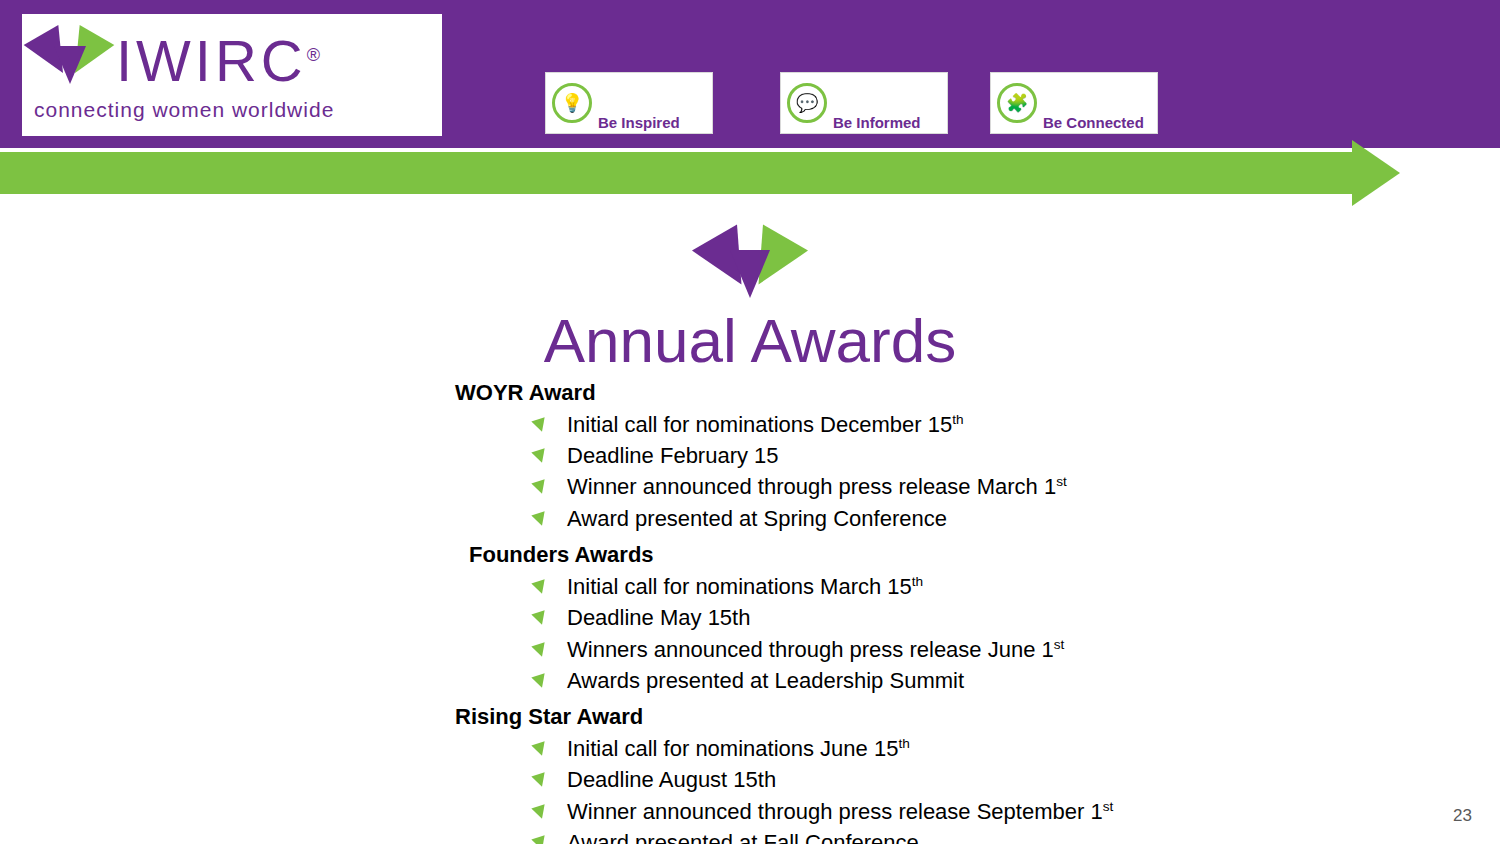IWIRC®
connecting women worldwide
💡
Be Inspired
💬
Be Informed
🧩
Be Connected
Annual Awards
WOYR Award
Initial call for nominations December 15th
Deadline February 15
Winner announced through press release March 1st
Award presented at Spring Conference
Founders Awards
Initial call for nominations March 15th
Deadline May 15th
Winners announced through press release June 1st
Awards presented at Leadership Summit
Rising Star Award
Initial call for nominations June 15th
Deadline August 15th
Winner announced through press release September 1st
Award presented at Fall Conference
23